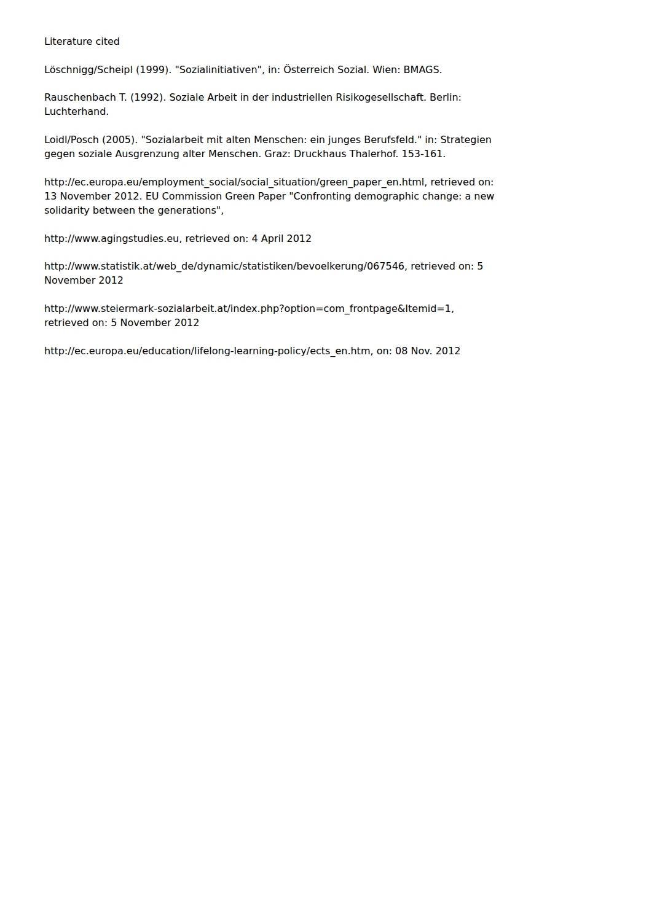Literature cited
Löschnigg/Scheipl (1999). "Sozialinitiativen", in: Österreich Sozial. Wien: BMAGS.
Rauschenbach T. (1992). Soziale Arbeit in der industriellen Risikogesellschaft. Berlin: Luchterhand.
Loidl/Posch (2005). "Sozialarbeit mit alten Menschen: ein junges Berufsfeld." in: Strategien gegen soziale Ausgrenzung alter Menschen. Graz: Druckhaus Thalerhof. 153-161.
http://ec.europa.eu/employment_social/social_situation/green_paper_en.html, retrieved on: 13 November 2012. EU Commission Green Paper "Confronting demographic change: a new solidarity between the generations",
http://www.agingstudies.eu, retrieved on: 4 April 2012
http://www.statistik.at/web_de/dynamic/statistiken/bevoelkerung/067546, retrieved on: 5 November 2012
http://www.steiermark-sozialarbeit.at/index.php?option=com_frontpage&Itemid=1, retrieved on: 5 November 2012
http://ec.europa.eu/education/lifelong-learning-policy/ects_en.htm, on: 08 Nov. 2012